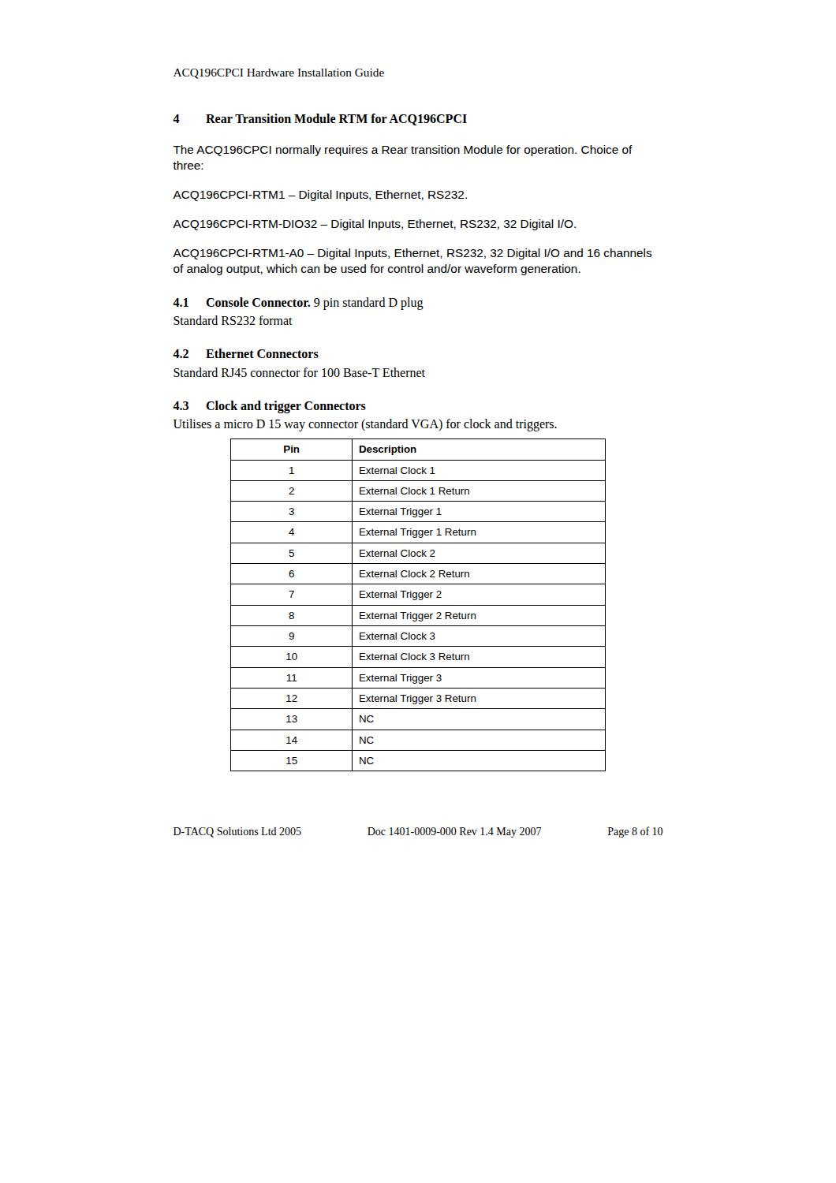ACQ196CPCI Hardware Installation Guide
4 Rear Transition Module RTM for ACQ196CPCI
The ACQ196CPCI normally requires a Rear transition Module for operation. Choice of three:
ACQ196CPCI-RTM1 – Digital Inputs, Ethernet, RS232.
ACQ196CPCI-RTM-DIO32 – Digital Inputs, Ethernet, RS232, 32 Digital I/O.
ACQ196CPCI-RTM1-A0 – Digital Inputs, Ethernet, RS232, 32 Digital I/O and 16 channels of analog output, which can be used for control and/or waveform generation.
4.1 Console Connector. 9 pin standard D plug
Standard RS232 format
4.2 Ethernet Connectors
Standard RJ45 connector for 100 Base-T Ethernet
4.3 Clock and trigger Connectors
Utilises a micro D 15 way connector (standard VGA) for clock and triggers.
| Pin | Description |
| --- | --- |
| 1 | External Clock 1 |
| 2 | External Clock 1 Return |
| 3 | External Trigger 1 |
| 4 | External Trigger 1 Return |
| 5 | External Clock 2 |
| 6 | External Clock 2 Return |
| 7 | External Trigger 2 |
| 8 | External Trigger 2 Return |
| 9 | External Clock 3 |
| 10 | External Clock 3 Return |
| 11 | External Trigger 3 |
| 12 | External Trigger 3 Return |
| 13 | NC |
| 14 | NC |
| 15 | NC |
D-TACQ Solutions Ltd 2005
Doc 1401-0009-000 Rev 1.4 May 2007
Page 8 of 10